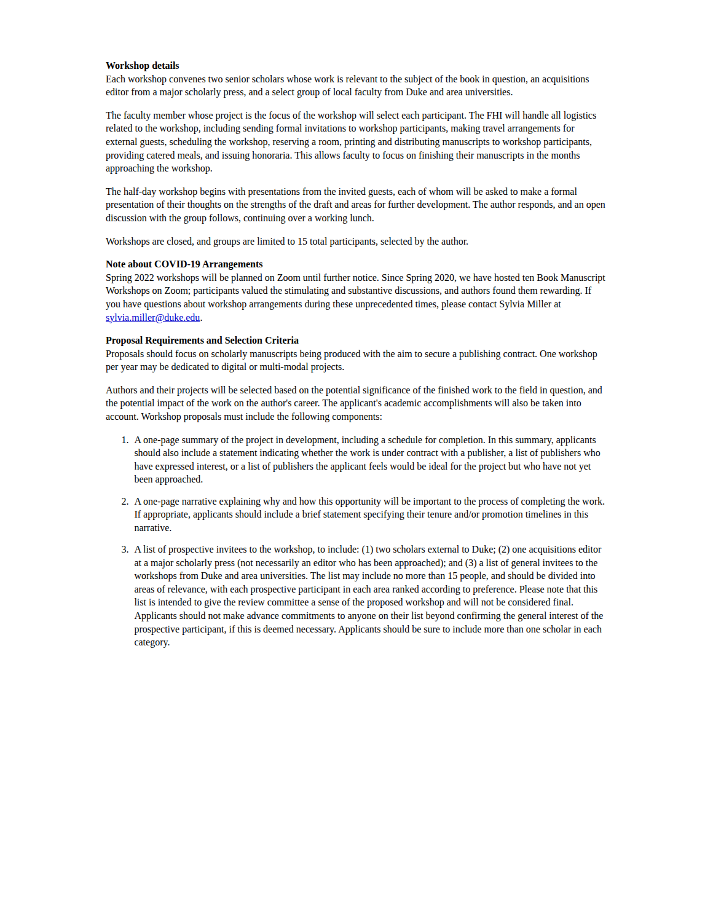Workshop details
Each workshop convenes two senior scholars whose work is relevant to the subject of the book in question, an acquisitions editor from a major scholarly press, and a select group of local faculty from Duke and area universities.
The faculty member whose project is the focus of the workshop will select each participant. The FHI will handle all logistics related to the workshop, including sending formal invitations to workshop participants, making travel arrangements for external guests, scheduling the workshop, reserving a room, printing and distributing manuscripts to workshop participants, providing catered meals, and issuing honoraria. This allows faculty to focus on finishing their manuscripts in the months approaching the workshop.
The half-day workshop begins with presentations from the invited guests, each of whom will be asked to make a formal presentation of their thoughts on the strengths of the draft and areas for further development. The author responds, and an open discussion with the group follows, continuing over a working lunch.
Workshops are closed, and groups are limited to 15 total participants, selected by the author.
Note about COVID-19 Arrangements
Spring 2022 workshops will be planned on Zoom until further notice. Since Spring 2020, we have hosted ten Book Manuscript Workshops on Zoom; participants valued the stimulating and substantive discussions, and authors found them rewarding. If you have questions about workshop arrangements during these unprecedented times, please contact Sylvia Miller at sylvia.miller@duke.edu.
Proposal Requirements and Selection Criteria
Proposals should focus on scholarly manuscripts being produced with the aim to secure a publishing contract. One workshop per year may be dedicated to digital or multi-modal projects.
Authors and their projects will be selected based on the potential significance of the finished work to the field in question, and the potential impact of the work on the author's career. The applicant's academic accomplishments will also be taken into account. Workshop proposals must include the following components:
A one-page summary of the project in development, including a schedule for completion. In this summary, applicants should also include a statement indicating whether the work is under contract with a publisher, a list of publishers who have expressed interest, or a list of publishers the applicant feels would be ideal for the project but who have not yet been approached.
A one-page narrative explaining why and how this opportunity will be important to the process of completing the work. If appropriate, applicants should include a brief statement specifying their tenure and/or promotion timelines in this narrative.
A list of prospective invitees to the workshop, to include: (1) two scholars external to Duke; (2) one acquisitions editor at a major scholarly press (not necessarily an editor who has been approached); and (3) a list of general invitees to the workshops from Duke and area universities. The list may include no more than 15 people, and should be divided into areas of relevance, with each prospective participant in each area ranked according to preference. Please note that this list is intended to give the review committee a sense of the proposed workshop and will not be considered final. Applicants should not make advance commitments to anyone on their list beyond confirming the general interest of the prospective participant, if this is deemed necessary. Applicants should be sure to include more than one scholar in each category.